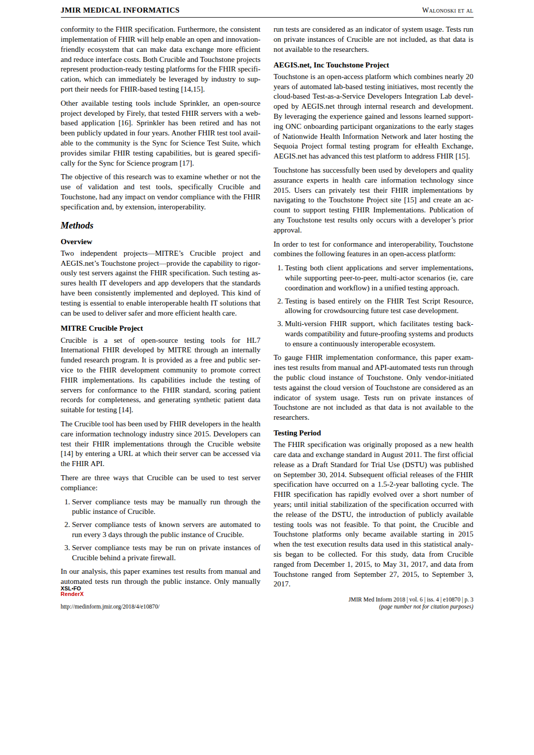JMIR MEDICAL INFORMATICS
Walonoski et al
conformity to the FHIR specification. Furthermore, the consistent implementation of FHIR will help enable an open and innovation-friendly ecosystem that can make data exchange more efficient and reduce interface costs. Both Crucible and Touchstone projects represent production-ready testing platforms for the FHIR specification, which can immediately be leveraged by industry to support their needs for FHIR-based testing [14,15].
Other available testing tools include Sprinkler, an open-source project developed by Firely, that tested FHIR servers with a web-based application [16]. Sprinkler has been retired and has not been publicly updated in four years. Another FHIR test tool available to the community is the Sync for Science Test Suite, which provides similar FHIR testing capabilities, but is geared specifically for the Sync for Science program [17].
The objective of this research was to examine whether or not the use of validation and test tools, specifically Crucible and Touchstone, had any impact on vendor compliance with the FHIR specification and, by extension, interoperability.
Methods
Overview
Two independent projects—MITRE’s Crucible project and AEGIS.net’s Touchstone project—provide the capability to rigorously test servers against the FHIR specification. Such testing assures health IT developers and app developers that the standards have been consistently implemented and deployed. This kind of testing is essential to enable interoperable health IT solutions that can be used to deliver safer and more efficient health care.
MITRE Crucible Project
Crucible is a set of open-source testing tools for HL7 International FHIR developed by MITRE through an internally funded research program. It is provided as a free and public service to the FHIR development community to promote correct FHIR implementations. Its capabilities include the testing of servers for conformance to the FHIR standard, scoring patient records for completeness, and generating synthetic patient data suitable for testing [14].
The Crucible tool has been used by FHIR developers in the health care information technology industry since 2015. Developers can test their FHIR implementations through the Crucible website [14] by entering a URL at which their server can be accessed via the FHIR API.
There are three ways that Crucible can be used to test server compliance:
Server compliance tests may be manually run through the public instance of Crucible.
Server compliance tests of known servers are automated to run every 3 days through the public instance of Crucible.
Server compliance tests may be run on private instances of Crucible behind a private firewall.
In our analysis, this paper examines test results from manual and automated tests run through the public instance. Only manually run tests are considered as an indicator of system usage. Tests run on private instances of Crucible are not included, as that data is not available to the researchers.
AEGIS.net, Inc Touchstone Project
Touchstone is an open-access platform which combines nearly 20 years of automated lab-based testing initiatives, most recently the cloud-based Test-as-a-Service Developers Integration Lab developed by AEGIS.net through internal research and development. By leveraging the experience gained and lessons learned supporting ONC onboarding participant organizations to the early stages of Nationwide Health Information Network and later hosting the Sequoia Project formal testing program for eHealth Exchange, AEGIS.net has advanced this test platform to address FHIR [15].
Touchstone has successfully been used by developers and quality assurance experts in health care information technology since 2015. Users can privately test their FHIR implementations by navigating to the Touchstone Project site [15] and create an account to support testing FHIR Implementations. Publication of any Touchstone test results only occurs with a developer’s prior approval.
In order to test for conformance and interoperability, Touchstone combines the following features in an open-access platform:
Testing both client applications and server implementations, while supporting peer-to-peer, multi-actor scenarios (ie, care coordination and workflow) in a unified testing approach.
Testing is based entirely on the FHIR Test Script Resource, allowing for crowdsourcing future test case development.
Multi-version FHIR support, which facilitates testing backwards compatibility and future-proofing systems and products to ensure a continuously interoperable ecosystem.
To gauge FHIR implementation conformance, this paper examines test results from manual and API-automated tests run through the public cloud instance of Touchstone. Only vendor-initiated tests against the cloud version of Touchstone are considered as an indicator of system usage. Tests run on private instances of Touchstone are not included as that data is not available to the researchers.
Testing Period
The FHIR specification was originally proposed as a new health care data and exchange standard in August 2011. The first official release as a Draft Standard for Trial Use (DSTU) was published on September 30, 2014. Subsequent official releases of the FHIR specification have occurred on a 1.5-2-year balloting cycle. The FHIR specification has rapidly evolved over a short number of years; until initial stabilization of the specification occurred with the release of the DSTU, the introduction of publicly available testing tools was not feasible. To that point, the Crucible and Touchstone platforms only became available starting in 2015 when the test execution results data used in this statistical analysis began to be collected. For this study, data from Crucible ranged from December 1, 2015, to May 31, 2017, and data from Touchstone ranged from September 27, 2015, to September 3, 2017.
XSL•FO
RenderX
http://medinform.jmir.org/2018/4/e10870/
JMIR Med Inform 2018 | vol. 6 | iss. 4 | e10870 | p. 3
(page number not for citation purposes)